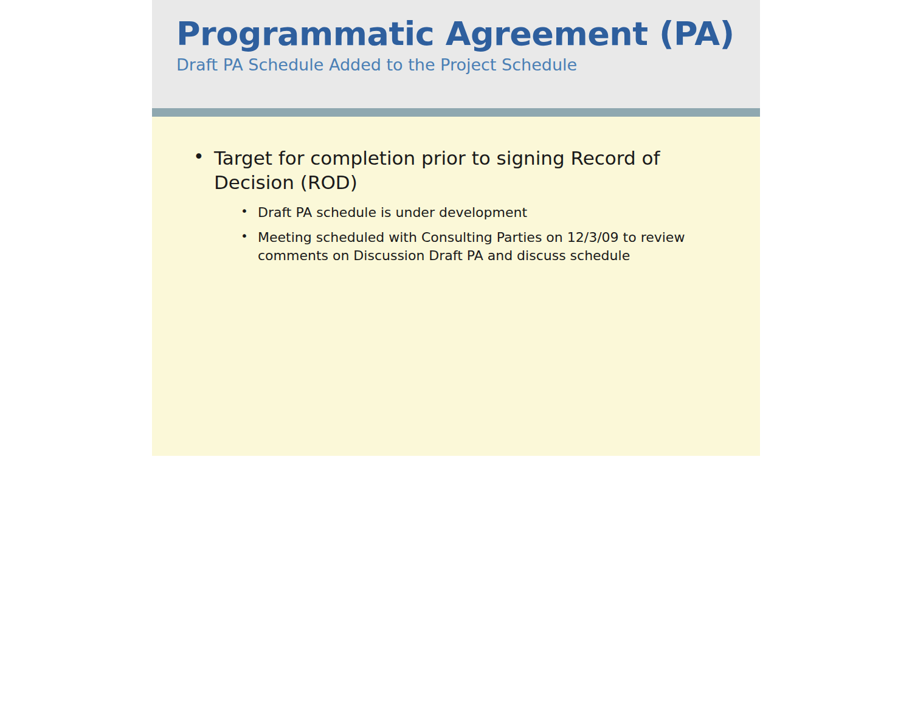Programmatic Agreement (PA)
Draft PA Schedule Added to the Project Schedule
Target for completion prior to signing Record of Decision (ROD)
Draft PA schedule is under development
Meeting scheduled with Consulting Parties on 12/3/09 to review comments on Discussion Draft PA and discuss schedule